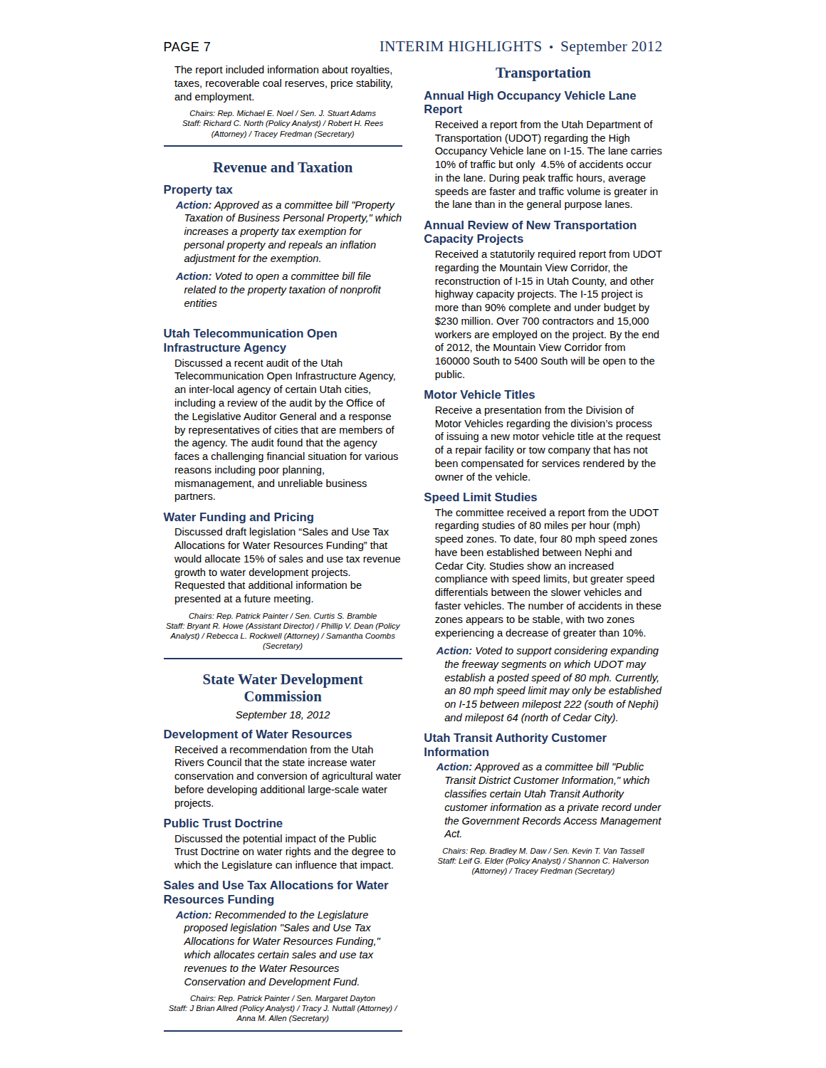PAGE 7
INTERIM HIGHLIGHTS • September 2012
The report included information about royalties, taxes, recoverable coal reserves, price stability, and employment.
Chairs: Rep. Michael E. Noel / Sen. J. Stuart Adams
Staff: Richard C. North (Policy Analyst) / Robert H. Rees (Attorney) / Tracey Fredman (Secretary)
Revenue and Taxation
Property tax
Action: Approved as a committee bill "Property Taxation of Business Personal Property," which increases a property tax exemption for personal property and repeals an inflation adjustment for the exemption.
Action: Voted to open a committee bill file related to the property taxation of nonprofit entities
Utah Telecommunication Open Infrastructure Agency
Discussed a recent audit of the Utah Telecommunication Open Infrastructure Agency, an inter-local agency of certain Utah cities, including a review of the audit by the Office of the Legislative Auditor General and a response by representatives of cities that are members of the agency. The audit found that the agency faces a challenging financial situation for various reasons including poor planning, mismanagement, and unreliable business partners.
Water Funding and Pricing
Discussed draft legislation “Sales and Use Tax Allocations for Water Resources Funding” that would allocate 15% of sales and use tax revenue growth to water development projects. Requested that additional information be presented at a future meeting.
Chairs: Rep. Patrick Painter / Sen. Curtis S. Bramble
Staff: Bryant R. Howe (Assistant Director) / Phillip V. Dean (Policy Analyst) / Rebecca L. Rockwell (Attorney) / Samantha Coombs (Secretary)
State Water Development Commission
September 18, 2012
Development of Water Resources
Received a recommendation from the Utah Rivers Council that the state increase water conservation and conversion of agricultural water before developing additional large-scale water projects.
Public Trust Doctrine
Discussed the potential impact of the Public Trust Doctrine on water rights and the degree to which the Legislature can influence that impact.
Sales and Use Tax Allocations for Water Resources Funding
Action: Recommended to the Legislature proposed legislation "Sales and Use Tax Allocations for Water Resources Funding," which allocates certain sales and use tax revenues to the Water Resources Conservation and Development Fund.
Chairs: Rep. Patrick Painter / Sen. Margaret Dayton
Staff: J Brian Allred (Policy Analyst) / Tracy J. Nuttall (Attorney) / Anna M. Allen (Secretary)
Transportation
Annual High Occupancy Vehicle Lane Report
Received a report from the Utah Department of Transportation (UDOT) regarding the High Occupancy Vehicle lane on I-15. The lane carries 10% of traffic but only 4.5% of accidents occur in the lane. During peak traffic hours, average speeds are faster and traffic volume is greater in the lane than in the general purpose lanes.
Annual Review of New Transportation Capacity Projects
Received a statutorily required report from UDOT regarding the Mountain View Corridor, the reconstruction of I-15 in Utah County, and other highway capacity projects. The I-15 project is more than 90% complete and under budget by $230 million. Over 700 contractors and 15,000 workers are employed on the project. By the end of 2012, the Mountain View Corridor from 160000 South to 5400 South will be open to the public.
Motor Vehicle Titles
Receive a presentation from the Division of Motor Vehicles regarding the division’s process of issuing a new motor vehicle title at the request of a repair facility or tow company that has not been compensated for services rendered by the owner of the vehicle.
Speed Limit Studies
The committee received a report from the UDOT regarding studies of 80 miles per hour (mph) speed zones. To date, four 80 mph speed zones have been established between Nephi and Cedar City. Studies show an increased compliance with speed limits, but greater speed differentials between the slower vehicles and faster vehicles. The number of accidents in these zones appears to be stable, with two zones experiencing a decrease of greater than 10%.
Action: Voted to support considering expanding the freeway segments on which UDOT may establish a posted speed of 80 mph. Currently, an 80 mph speed limit may only be established on I-15 between milepost 222 (south of Nephi) and milepost 64 (north of Cedar City).
Utah Transit Authority Customer Information
Action: Approved as a committee bill "Public Transit District Customer Information," which classifies certain Utah Transit Authority customer information as a private record under the Government Records Access Management Act.
Chairs: Rep. Bradley M. Daw / Sen. Kevin T. Van Tassell
Staff: Leif G. Elder (Policy Analyst) / Shannon C. Halverson (Attorney) / Tracey Fredman (Secretary)